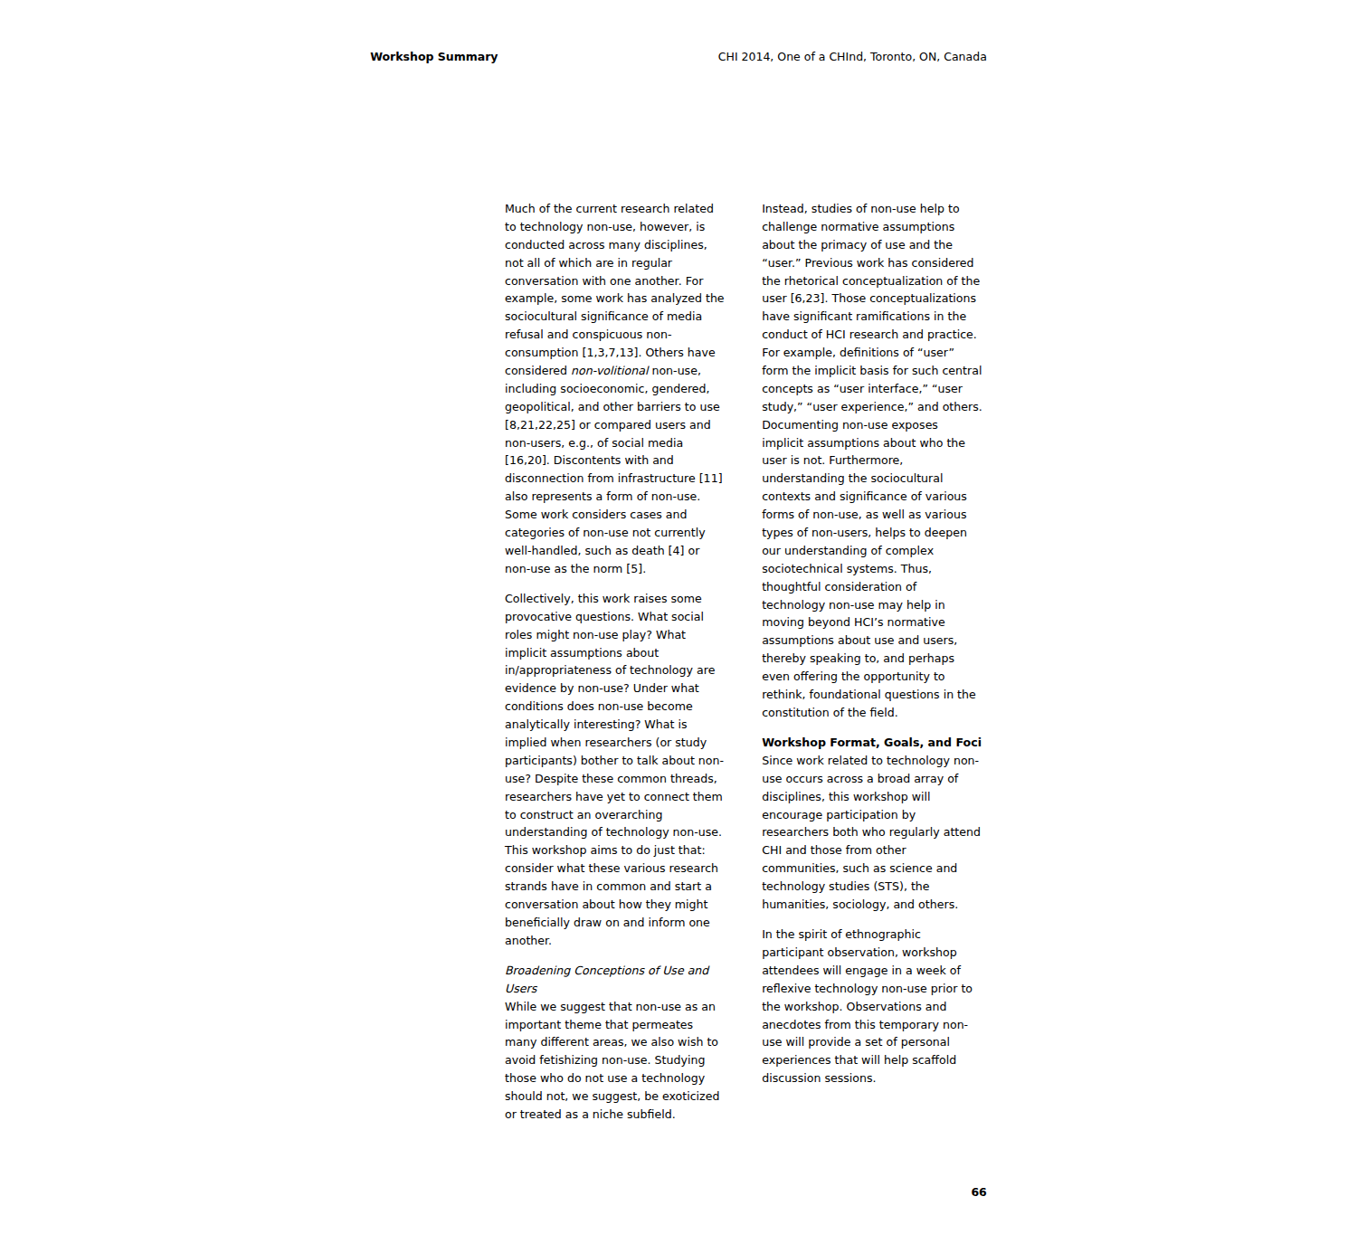Workshop Summary
CHI 2014, One of a CHInd, Toronto, ON, Canada
Much of the current research related to technology non-use, however, is conducted across many disciplines, not all of which are in regular conversation with one another. For example, some work has analyzed the sociocultural significance of media refusal and conspicuous non-consumption [1,3,7,13]. Others have considered non-volitional non-use, including socioeconomic, gendered, geopolitical, and other barriers to use [8,21,22,25] or compared users and non-users, e.g., of social media [16,20]. Discontents with and disconnection from infrastructure [11] also represents a form of non-use. Some work considers cases and categories of non-use not currently well-handled, such as death [4] or non-use as the norm [5].
Collectively, this work raises some provocative questions. What social roles might non-use play? What implicit assumptions about in/appropriateness of technology are evidence by non-use? Under what conditions does non-use become analytically interesting? What is implied when researchers (or study participants) bother to talk about non-use? Despite these common threads, researchers have yet to connect them to construct an overarching understanding of technology non-use. This workshop aims to do just that: consider what these various research strands have in common and start a conversation about how they might beneficially draw on and inform one another.
Broadening Conceptions of Use and Users
While we suggest that non-use as an important theme that permeates many different areas, we also wish to avoid fetishizing non-use. Studying those who do not use a technology should not, we suggest, be exoticized or treated as a niche subfield.
Instead, studies of non-use help to challenge normative assumptions about the primacy of use and the “user.” Previous work has considered the rhetorical conceptualization of the user [6,23]. Those conceptualizations have significant ramifications in the conduct of HCI research and practice. For example, definitions of “user” form the implicit basis for such central concepts as “user interface,” “user study,” “user experience,” and others. Documenting non-use exposes implicit assumptions about who the user is not. Furthermore, understanding the sociocultural contexts and significance of various forms of non-use, as well as various types of non-users, helps to deepen our understanding of complex sociotechnical systems. Thus, thoughtful consideration of technology non-use may help in moving beyond HCI’s normative assumptions about use and users, thereby speaking to, and perhaps even offering the opportunity to rethink, foundational questions in the constitution of the field.
Workshop Format, Goals, and Foci
Since work related to technology non-use occurs across a broad array of disciplines, this workshop will encourage participation by researchers both who regularly attend CHI and those from other communities, such as science and technology studies (STS), the humanities, sociology, and others.
In the spirit of ethnographic participant observation, workshop attendees will engage in a week of reflexive technology non-use prior to the workshop. Observations and anecdotes from this temporary non-use will provide a set of personal experiences that will help scaffold discussion sessions.
66